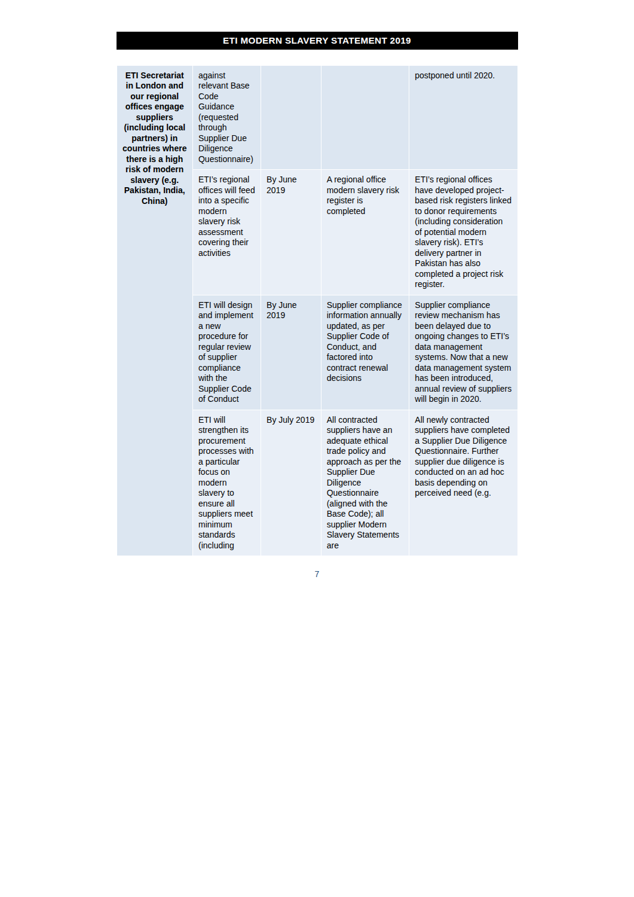ETI MODERN SLAVERY STATEMENT 2019
| ETI Secretariat in London and our regional offices engage suppliers (including local partners) in countries where there is a high risk of modern slavery (e.g. Pakistan, India, China) | against relevant Base Code Guidance (requested through Supplier Due Diligence Questionnaire) | | | postponed until 2020. |
| ETI’s regional offices will feed into a specific modern slavery risk assessment covering their activities | By June 2019 | A regional office modern slavery risk register is completed | ETI’s regional offices have developed project-based risk registers linked to donor requirements (including consideration of potential modern slavery risk). ETI’s delivery partner in Pakistan has also completed a project risk register. |
| ETI will design and implement a new procedure for regular review of supplier compliance with the Supplier Code of Conduct | By June 2019 | Supplier compliance information annually updated, as per Supplier Code of Conduct, and factored into contract renewal decisions | Supplier compliance review mechanism has been delayed due to ongoing changes to ETI’s data management systems. Now that a new data management system has been introduced, annual review of suppliers will begin in 2020. |
| ETI will strengthen its procurement processes with a particular focus on modern slavery to ensure all suppliers meet minimum standards (including | By July 2019 | All contracted suppliers have an adequate ethical trade policy and approach as per the Supplier Due Diligence Questionnaire (aligned with the Base Code); all supplier Modern Slavery Statements are | All newly contracted suppliers have completed a Supplier Due Diligence Questionnaire. Further supplier due diligence is conducted on an ad hoc basis depending on perceived need (e.g. |
7